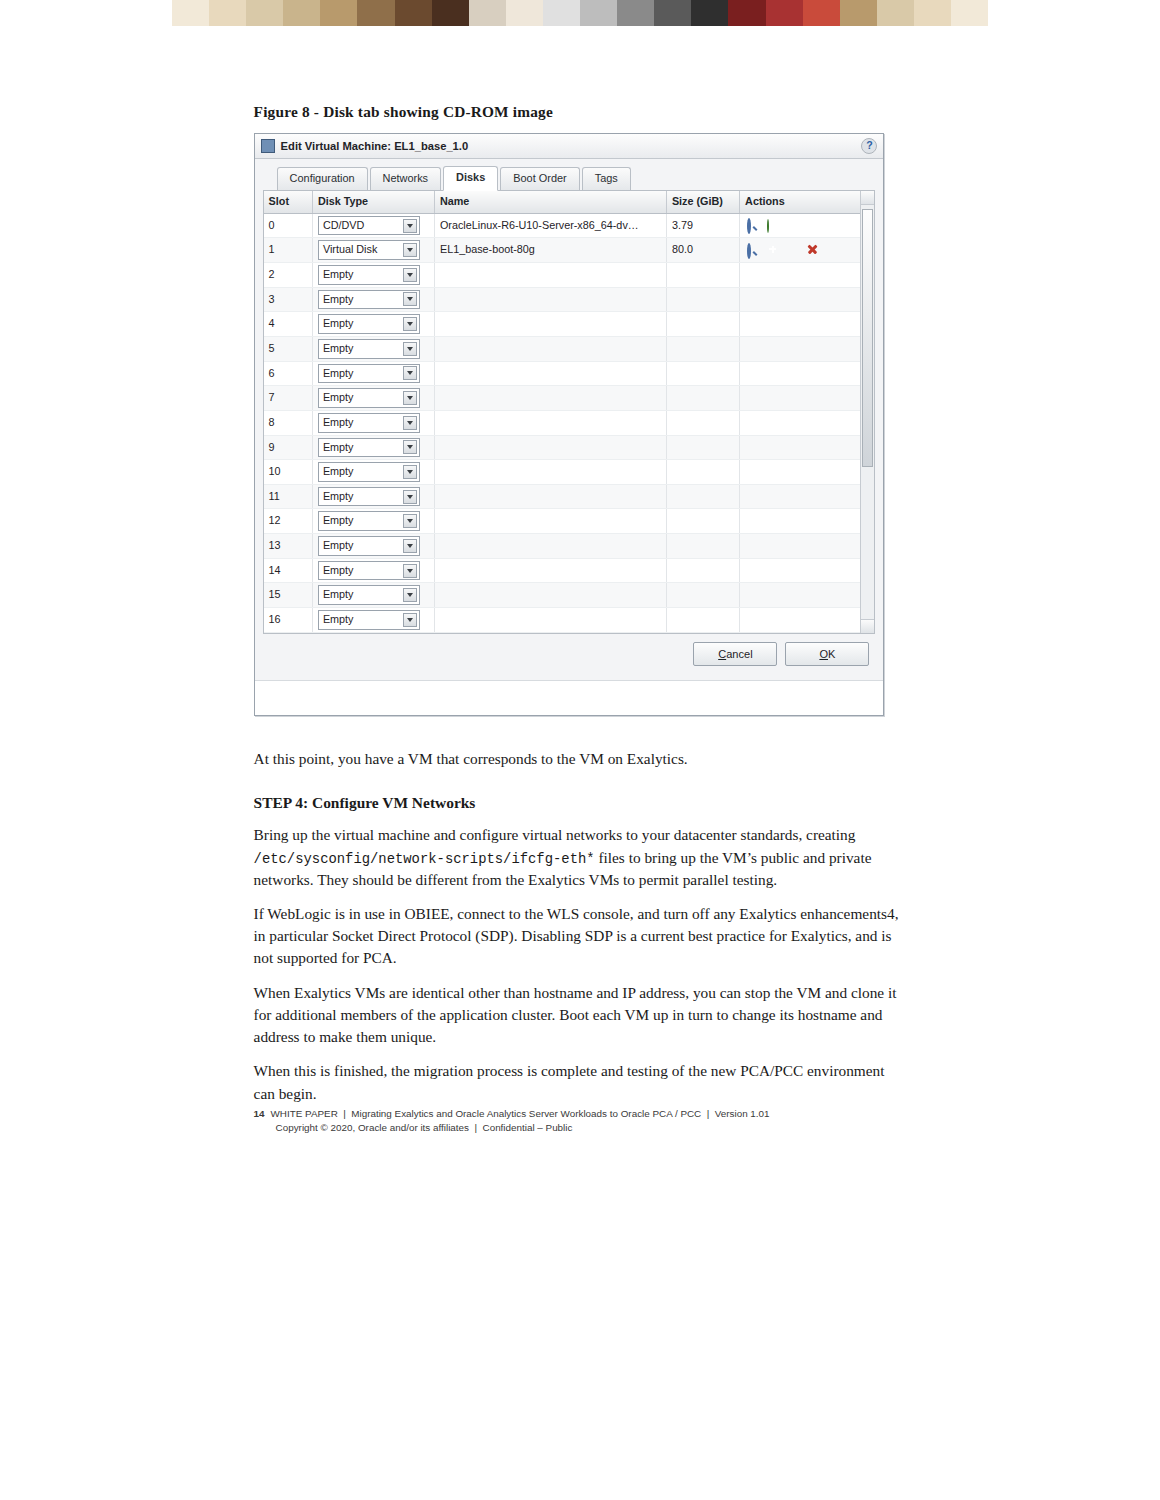Figure 8 - Disk tab showing CD-ROM image
Edit Virtual Machine: EL1_base_1.0 ?
Configuration
Networks
Disks
Boot Order
Tags
| Slot | Disk Type | Name | Size (GiB) | Actions |
| --- | --- | --- | --- | --- |
| 0 | CD/DVD | OracleLinux-R6-U10-Server-x86_64-dv… | 3.79 | |
| 1 | Virtual Disk | EL1_base-boot-80g | 80.0 | |
| 2 | Empty | | | |
| 3 | Empty | | | |
| 4 | Empty | | | |
| 5 | Empty | | | |
| 6 | Empty | | | |
| 7 | Empty | | | |
| 8 | Empty | | | |
| 9 | Empty | | | |
| 10 | Empty | | | |
| 11 | Empty | | | |
| 12 | Empty | | | |
| 13 | Empty | | | |
| 14 | Empty | | | |
| 15 | Empty | | | |
| 16 | Empty | | | |
Cancel
OK
At this point, you have a VM that corresponds to the VM on Exalytics.
STEP 4: Configure VM Networks
Bring up the virtual machine and configure virtual networks to your datacenter standards, creating /etc/sysconfig/network-scripts/ifcfg-eth* files to bring up the VM’s public and private networks. They should be different from the Exalytics VMs to permit parallel testing.
If WebLogic is in use in OBIEE, connect to the WLS console, and turn off any Exalytics enhancements4, in particular Socket Direct Protocol (SDP). Disabling SDP is a current best practice for Exalytics, and is not supported for PCA.
When Exalytics VMs are identical other than hostname and IP address, you can stop the VM and clone it for additional members of the application cluster. Boot each VM up in turn to change its hostname and address to make them unique.
When this is finished, the migration process is complete and testing of the new PCA/PCC environment can begin.
14 WHITE PAPER | Migrating Exalytics and Oracle Analytics Server Workloads to Oracle PCA / PCC | Version 1.01
Copyright © 2020, Oracle and/or its affiliates | Confidential – Public